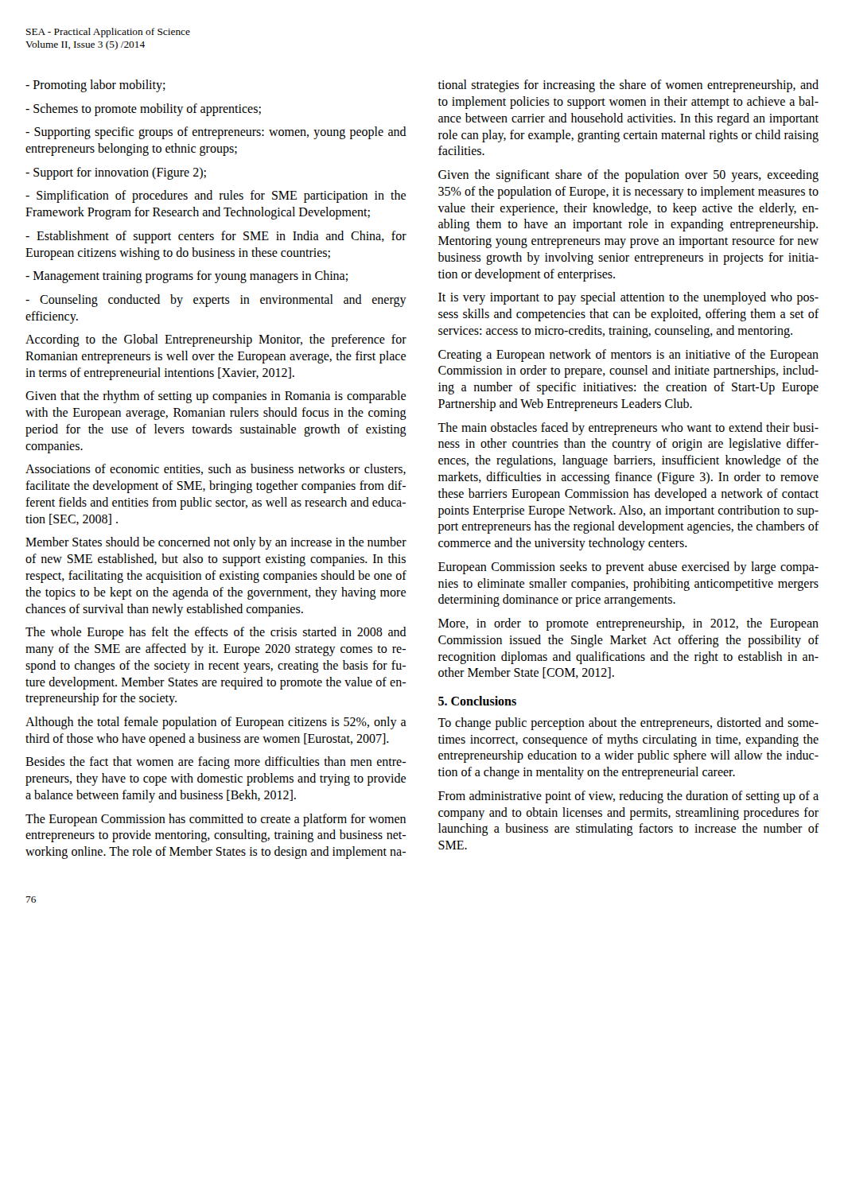SEA - Practical Application of Science
Volume II, Issue 3 (5) /2014
- Promoting labor mobility;
- Schemes to promote mobility of apprentices;
- Supporting specific groups of entrepreneurs: women, young people and entrepreneurs belonging to ethnic groups;
- Support for innovation (Figure 2);
- Simplification of procedures and rules for SME participation in the Framework Program for Research and Technological Development;
- Establishment of support centers for SME in India and China, for European citizens wishing to do business in these countries;
- Management training programs for young managers in China;
- Counseling conducted by experts in environmental and energy efficiency.
According to the Global Entrepreneurship Monitor, the preference for Romanian entrepreneurs is well over the European average, the first place in terms of entrepreneurial intentions [Xavier, 2012].
Given that the rhythm of setting up companies in Romania is comparable with the European average, Romanian rulers should focus in the coming period for the use of levers towards sustainable growth of existing companies.
Associations of economic entities, such as business networks or clusters, facilitate the development of SME, bringing together companies from different fields and entities from public sector, as well as research and education [SEC, 2008] .
Member States should be concerned not only by an increase in the number of new SME established, but also to support existing companies. In this respect, facilitating the acquisition of existing companies should be one of the topics to be kept on the agenda of the government, they having more chances of survival than newly established companies.
The whole Europe has felt the effects of the crisis started in 2008 and many of the SME are affected by it. Europe 2020 strategy comes to respond to changes of the society in recent years, creating the basis for future development. Member States are required to promote the value of entrepreneurship for the society.
Although the total female population of European citizens is 52%, only a third of those who have opened a business are women [Eurostat, 2007].
Besides the fact that women are facing more difficulties than men entrepreneurs, they have to cope with domestic problems and trying to provide a balance between family and business [Bekh, 2012].
The European Commission has committed to create a platform for women entrepreneurs to provide mentoring, consulting, training and business networking online. The role of Member States is to design and implement national strategies for increasing the share of women entrepreneurship, and to implement policies to support women in their attempt to achieve a balance between carrier and household activities. In this regard an important role can play, for example, granting certain maternal rights or child raising facilities.
Given the significant share of the population over 50 years, exceeding 35% of the population of Europe, it is necessary to implement measures to value their experience, their knowledge, to keep active the elderly, enabling them to have an important role in expanding entrepreneurship. Mentoring young entrepreneurs may prove an important resource for new business growth by involving senior entrepreneurs in projects for initiation or development of enterprises.
It is very important to pay special attention to the unemployed who possess skills and competencies that can be exploited, offering them a set of services: access to micro-credits, training, counseling, and mentoring.
Creating a European network of mentors is an initiative of the European Commission in order to prepare, counsel and initiate partnerships, including a number of specific initiatives: the creation of Start-Up Europe Partnership and Web Entrepreneurs Leaders Club.
The main obstacles faced by entrepreneurs who want to extend their business in other countries than the country of origin are legislative differences, the regulations, language barriers, insufficient knowledge of the markets, difficulties in accessing finance (Figure 3). In order to remove these barriers European Commission has developed a network of contact points Enterprise Europe Network. Also, an important contribution to support entrepreneurs has the regional development agencies, the chambers of commerce and the university technology centers.
European Commission seeks to prevent abuse exercised by large companies to eliminate smaller companies, prohibiting anticompetitive mergers determining dominance or price arrangements.
More, in order to promote entrepreneurship, in 2012, the European Commission issued the Single Market Act offering the possibility of recognition diplomas and qualifications and the right to establish in another Member State [COM, 2012].
5. Conclusions
To change public perception about the entrepreneurs, distorted and sometimes incorrect, consequence of myths circulating in time, expanding the entrepreneurship education to a wider public sphere will allow the induction of a change in mentality on the entrepreneurial career.
From administrative point of view, reducing the duration of setting up of a company and to obtain licenses and permits, streamlining procedures for launching a business are stimulating factors to increase the number of SME.
76